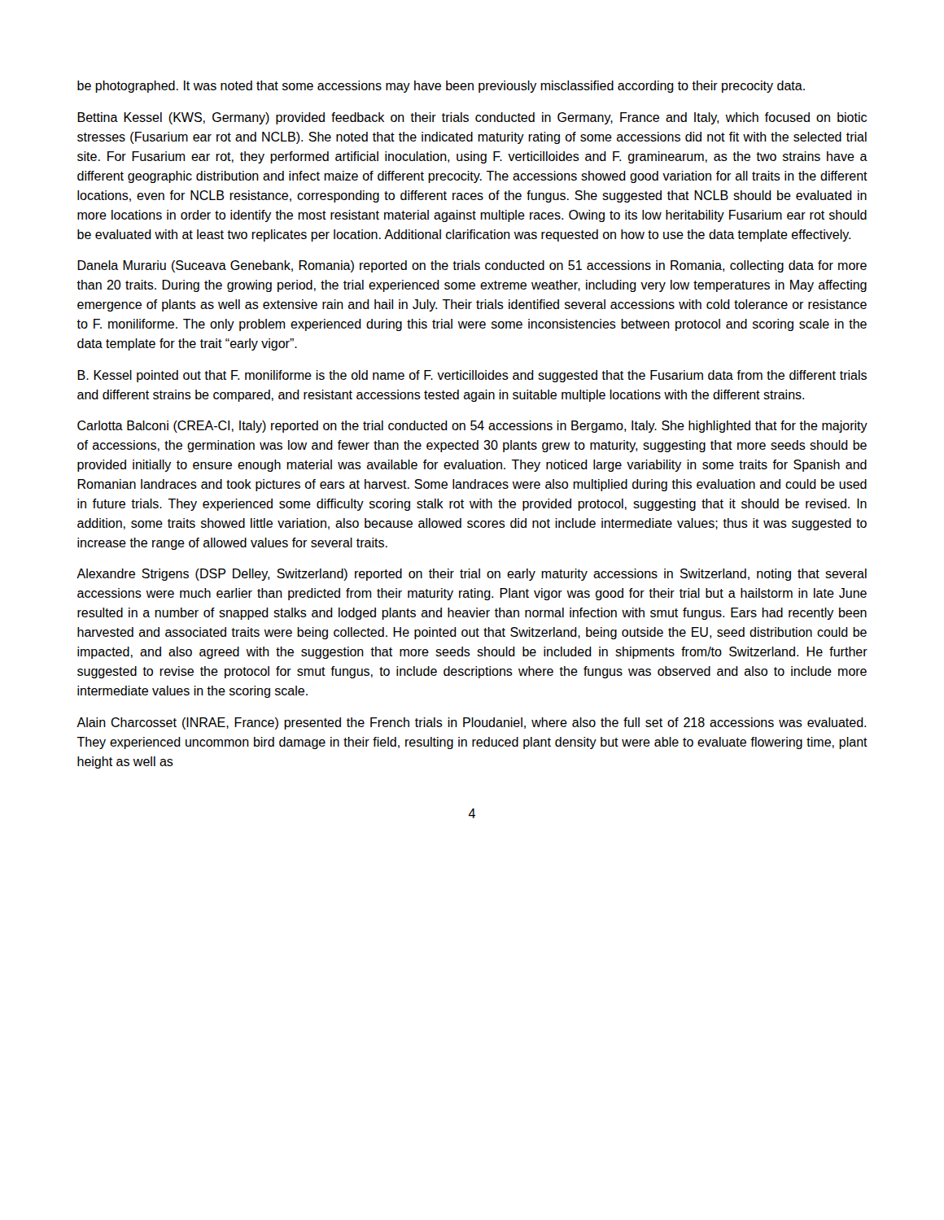be photographed. It was noted that some accessions may have been previously misclassified according to their precocity data.
Bettina Kessel (KWS, Germany) provided feedback on their trials conducted in Germany, France and Italy, which focused on biotic stresses (Fusarium ear rot and NCLB). She noted that the indicated maturity rating of some accessions did not fit with the selected trial site. For Fusarium ear rot, they performed artificial inoculation, using F. verticilloides and F. graminearum, as the two strains have a different geographic distribution and infect maize of different precocity. The accessions showed good variation for all traits in the different locations, even for NCLB resistance, corresponding to different races of the fungus. She suggested that NCLB should be evaluated in more locations in order to identify the most resistant material against multiple races. Owing to its low heritability Fusarium ear rot should be evaluated with at least two replicates per location. Additional clarification was requested on how to use the data template effectively.
Danela Murariu (Suceava Genebank, Romania) reported on the trials conducted on 51 accessions in Romania, collecting data for more than 20 traits. During the growing period, the trial experienced some extreme weather, including very low temperatures in May affecting emergence of plants as well as extensive rain and hail in July. Their trials identified several accessions with cold tolerance or resistance to F. moniliforme. The only problem experienced during this trial were some inconsistencies between protocol and scoring scale in the data template for the trait “early vigor”.
B. Kessel pointed out that F. moniliforme is the old name of F. verticilloides and suggested that the Fusarium data from the different trials and different strains be compared, and resistant accessions tested again in suitable multiple locations with the different strains.
Carlotta Balconi (CREA-CI, Italy) reported on the trial conducted on 54 accessions in Bergamo, Italy. She highlighted that for the majority of accessions, the germination was low and fewer than the expected 30 plants grew to maturity, suggesting that more seeds should be provided initially to ensure enough material was available for evaluation. They noticed large variability in some traits for Spanish and Romanian landraces and took pictures of ears at harvest. Some landraces were also multiplied during this evaluation and could be used in future trials. They experienced some difficulty scoring stalk rot with the provided protocol, suggesting that it should be revised. In addition, some traits showed little variation, also because allowed scores did not include intermediate values; thus it was suggested to increase the range of allowed values for several traits.
Alexandre Strigens (DSP Delley, Switzerland) reported on their trial on early maturity accessions in Switzerland, noting that several accessions were much earlier than predicted from their maturity rating. Plant vigor was good for their trial but a hailstorm in late June resulted in a number of snapped stalks and lodged plants and heavier than normal infection with smut fungus. Ears had recently been harvested and associated traits were being collected. He pointed out that Switzerland, being outside the EU, seed distribution could be impacted, and also agreed with the suggestion that more seeds should be included in shipments from/to Switzerland. He further suggested to revise the protocol for smut fungus, to include descriptions where the fungus was observed and also to include more intermediate values in the scoring scale.
Alain Charcosset (INRAE, France) presented the French trials in Ploudaniel, where also the full set of 218 accessions was evaluated. They experienced uncommon bird damage in their field, resulting in reduced plant density but were able to evaluate flowering time, plant height as well as
4